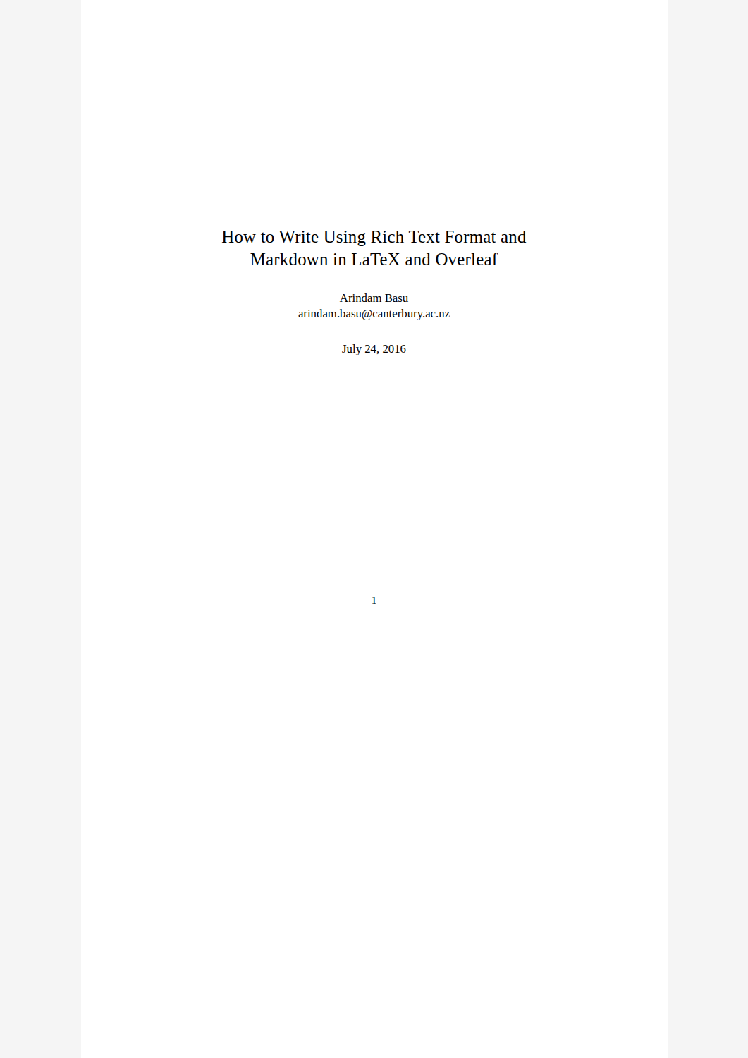How to Write Using Rich Text Format and
Markdown in LaTeX and Overleaf
Arindam Basu
arindam.basu@canterbury.ac.nz
July 24, 2016
1